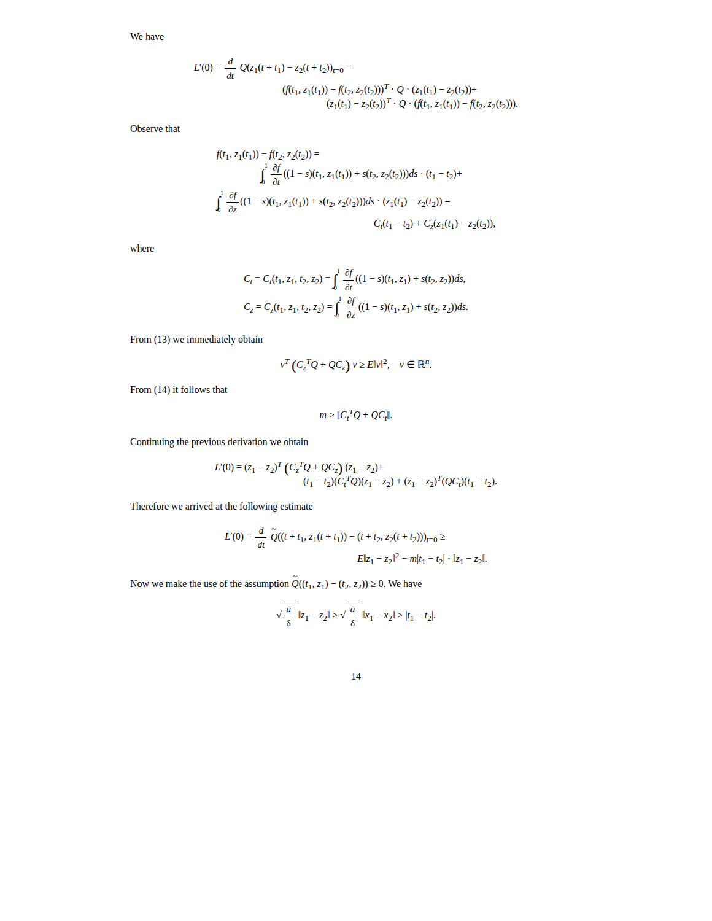We have
L′(0) = ddt Q(z1(t + t1) − z2(t + t2))t=0 = (f(t1, z1(t1)) − f(t2, z2(t2)))T · Q · (z1(t1) − z2(t2))+ (z1(t1) − z2(t2))T · Q · (f(t1, z1(t1)) − f(t2, z2(t2))).
Observe that
f(t1, z1(t1)) − f(t2, z2(t2)) = ∫10 ∂f∂t((1 − s)(t1, z1(t1)) + s(t2, z2(t2)))ds · (t1 − t2)+ ∫10 ∂f∂z((1 − s)(t1, z1(t1)) + s(t2, z2(t2)))ds · (z1(t1) − z2(t2)) = Ct(t1 − t2) + Cz(z1(t1) − z2(t2)),
where
Ct = Ct(t1, z1, t2, z2) = ∫10 ∂f∂t((1 − s)(t1, z1) + s(t2, z2))ds, Cz = Cz(t1, z1, t2, z2) = ∫10 ∂f∂z((1 − s)(t1, z1) + s(t2, z2))ds.
From (13) we immediately obtain
vT (CzTQ + QCz) v ≥ E‖v‖2, v ∈ ℝn.
From (14) it follows that
m ≥ ‖CtTQ + QCt‖.
Continuing the previous derivation we obtain
L′(0) = (z1 − z2)T (CzTQ + QCz) (z1 − z2)+ (t1 − t2)(CtTQ)(z1 − z2) + (z1 − z2)T(QCt)(t1 − t2).
Therefore we arrived at the following estimate
L′(0) = ddt Q((t + t1, z1(t + t1)) − (t + t2, z2(t + t2)))t=0 ≥ E‖z1 − z2‖2 − m|t1 − t2| · ‖z1 − z2‖.
Now we make the use of the assumption Q((t1, z1) − (t2, z2)) ≥ 0. We have
√aδ ‖z1 − z2‖ ≥ √aδ ‖x1 − x2‖ ≥ |t1 − t2|.
14